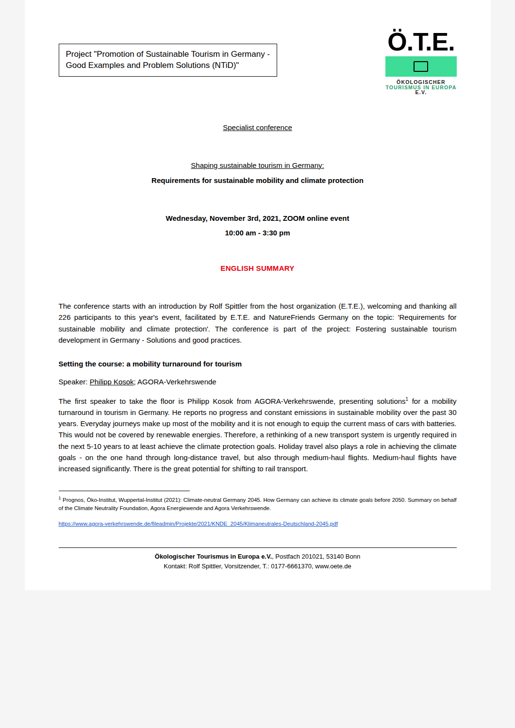Project "Promotion of Sustainable Tourism in Germany -
Good Examples and Problem Solutions (NTiD)"
Ö.T.E.
ÖKOLOGISCHER
TOURISMUS IN EUROPA
E.V.
Specialist conference
Shaping sustainable tourism in Germany:
Requirements for sustainable mobility and climate protection
Wednesday, November 3rd, 2021, ZOOM online event
10:00 am - 3:30 pm
ENGLISH SUMMARY
The conference starts with an introduction by Rolf Spittler from the host organization (E.T.E.), welcoming and thanking all 226 participants to this year's event, facilitated by E.T.E. and NatureFriends Germany on the topic: 'Requirements for sustainable mobility and climate protection'. The conference is part of the project: Fostering sustainable tourism development in Germany - Solutions and good practices.
Setting the course: a mobility turnaround for tourism
Speaker: Philipp Kosok; AGORA-Verkehrswende
The first speaker to take the floor is Philipp Kosok from AGORA-Verkehrswende, presenting solutions1 for a mobility turnaround in tourism in Germany. He reports no progress and constant emissions in sustainable mobility over the past 30 years. Everyday journeys make up most of the mobility and it is not enough to equip the current mass of cars with batteries. This would not be covered by renewable energies. Therefore, a rethinking of a new transport system is urgently required in the next 5-10 years to at least achieve the climate protection goals. Holiday travel also plays a role in achieving the climate goals - on the one hand through long-distance travel, but also through medium-haul flights. Medium-haul flights have increased significantly. There is the great potential for shifting to rail transport.
1 Prognos, Öko-Institut, Wuppertal-Institut (2021): Climate-neutral Germany 2045. How Germany can achieve its climate goals before 2050. Summary on behalf of the Climate Neutrality Foundation, Agora Energiewende and Agora Verkehrswende.
https://www.agora-verkehrswende.de/fileadmin/Projekte/2021/KNDE_2045/Klimaneutrales-Deutschland-2045.pdf
Ökologischer Tourismus in Europa e.V., Postfach 201021, 53140 Bonn
Kontakt: Rolf Spittler, Vorsitzender, T.: 0177-6661370, www.oete.de